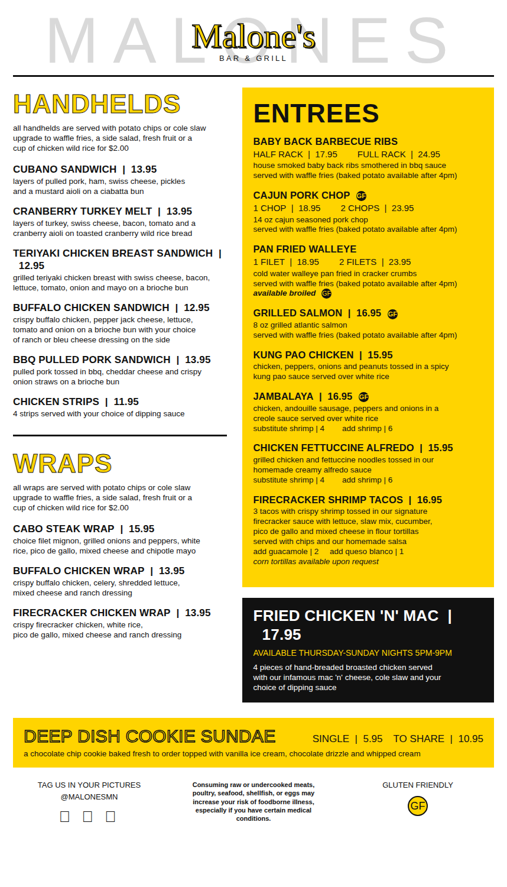MALONES
Malone's BAR & GRILL
HANDHELDS
all handhelds are served with potato chips or cole slaw
upgrade to waffle fries, a side salad, fresh fruit or a
cup of chicken wild rice for $2.00
CUBANO SANDWICH | 13.95
layers of pulled pork, ham, swiss cheese, pickles
and a mustard aioli on a ciabatta bun
CRANBERRY TURKEY MELT | 13.95
layers of turkey, swiss cheese, bacon, tomato and a
cranberry aioli on toasted cranberry wild rice bread
TERIYAKI CHICKEN BREAST SANDWICH | 12.95
grilled teriyaki chicken breast with swiss cheese, bacon,
lettuce, tomato, onion and mayo on a brioche bun
BUFFALO CHICKEN SANDWICH | 12.95
crispy buffalo chicken, pepper jack cheese, lettuce,
tomato and onion on a brioche bun with your choice
of ranch or bleu cheese dressing on the side
BBQ PULLED PORK SANDWICH | 13.95
pulled pork tossed in bbq, cheddar cheese and crispy
onion straws on a brioche bun
CHICKEN STRIPS | 11.95
4 strips served with your choice of dipping sauce
WRAPS
all wraps are served with potato chips or cole slaw
upgrade to waffle fries, a side salad, fresh fruit or a
cup of chicken wild rice for $2.00
CABO STEAK WRAP | 15.95
choice filet mignon, grilled onions and peppers, white
rice, pico de gallo, mixed cheese and chipotle mayo
BUFFALO CHICKEN WRAP | 13.95
crispy buffalo chicken, celery, shredded lettuce,
mixed cheese and ranch dressing
FIRECRACKER CHICKEN WRAP | 13.95
crispy firecracker chicken, white rice,
pico de gallo, mixed cheese and ranch dressing
ENTREES
BABY BACK BARBECUE RIBS
HALF RACK | 17.95 FULL RACK | 24.95
house smoked baby back ribs smothered in bbq sauce
served with waffle fries (baked potato available after 4pm)
CAJUN PORK CHOP GF
1 CHOP | 18.95 2 CHOPS | 23.95
14 oz cajun seasoned pork chop
served with waffle fries (baked potato available after 4pm)
PAN FRIED WALLEYE
1 FILET | 18.95 2 FILETS | 23.95
cold water walleye pan fried in cracker crumbs
served with waffle fries (baked potato available after 4pm)
available broiled GF
GRILLED SALMON | 16.95 GF
8 oz grilled atlantic salmon
served with waffle fries (baked potato available after 4pm)
KUNG PAO CHICKEN | 15.95
chicken, peppers, onions and peanuts tossed in a spicy
kung pao sauce served over white rice
JAMBALAYA | 16.95 GF
chicken, andouille sausage, peppers and onions in a
creole sauce served over white rice
substitute shrimp | 4 add shrimp | 6
CHICKEN FETTUCCINE ALFREDO | 15.95
grilled chicken and fettuccine noodles tossed in our
homemade creamy alfredo sauce
substitute shrimp | 4 add shrimp | 6
FIRECRACKER SHRIMP TACOS | 16.95
3 tacos with crispy shrimp tossed in our signature
firecracker sauce with lettuce, slaw mix, cucumber,
pico de gallo and mixed cheese in flour tortillas
served with chips and our homemade salsa
add guacamole | 2 add queso blanco | 1
corn tortillas available upon request
FRIED CHICKEN 'N' MAC | 17.95
AVAILABLE THURSDAY-SUNDAY NIGHTS 5PM-9PM
4 pieces of hand-breaded broasted chicken served
with our infamous mac 'n' cheese, cole slaw and your
choice of dipping sauce
DEEP DISH COOKIE SUNDAE
SINGLE | 5.95 TO SHARE | 10.95
a chocolate chip cookie baked fresh to order topped with vanilla ice cream, chocolate drizzle and whipped cream
TAG US IN YOUR PICTURES
@MALONESMN
  
Consuming raw or undercooked meats,
poultry, seafood, shellfish, or eggs may
increase your risk of foodborne illness,
especially if you have certain medical
conditions.
GLUTEN FRIENDLY
GF